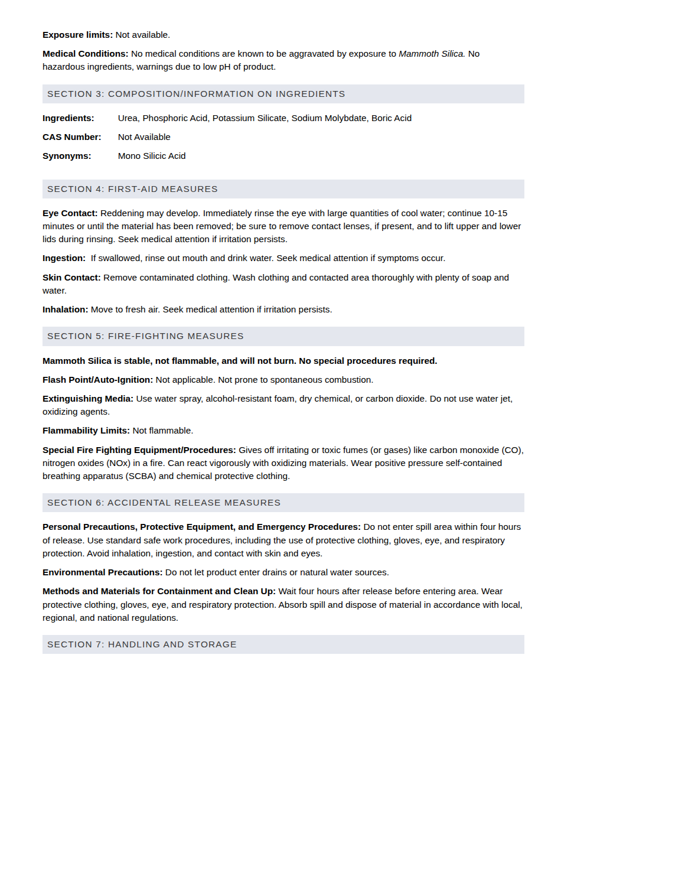Exposure limits: Not available.
Medical Conditions: No medical conditions are known to be aggravated by exposure to Mammoth Silica. No hazardous ingredients, warnings due to low pH of product.
Section 3: Composition/Information on Ingredients
| Ingredients: | Urea, Phosphoric Acid, Potassium Silicate, Sodium Molybdate, Boric Acid |
| CAS Number: | Not Available |
| Synonyms: | Mono Silicic Acid |
Section 4: First-Aid Measures
Eye Contact: Reddening may develop. Immediately rinse the eye with large quantities of cool water; continue 10-15 minutes or until the material has been removed; be sure to remove contact lenses, if present, and to lift upper and lower lids during rinsing. Seek medical attention if irritation persists.
Ingestion: If swallowed, rinse out mouth and drink water. Seek medical attention if symptoms occur.
Skin Contact: Remove contaminated clothing. Wash clothing and contacted area thoroughly with plenty of soap and water.
Inhalation: Move to fresh air. Seek medical attention if irritation persists.
Section 5: Fire-Fighting Measures
Mammoth Silica is stable, not flammable, and will not burn. No special procedures required.
Flash Point/Auto-Ignition: Not applicable. Not prone to spontaneous combustion.
Extinguishing Media: Use water spray, alcohol-resistant foam, dry chemical, or carbon dioxide. Do not use water jet, oxidizing agents.
Flammability Limits: Not flammable.
Special Fire Fighting Equipment/Procedures: Gives off irritating or toxic fumes (or gases) like carbon monoxide (CO), nitrogen oxides (NOx) in a fire. Can react vigorously with oxidizing materials. Wear positive pressure self-contained breathing apparatus (SCBA) and chemical protective clothing.
Section 6: Accidental Release Measures
Personal Precautions, Protective Equipment, and Emergency Procedures: Do not enter spill area within four hours of release. Use standard safe work procedures, including the use of protective clothing, gloves, eye, and respiratory protection. Avoid inhalation, ingestion, and contact with skin and eyes.
Environmental Precautions: Do not let product enter drains or natural water sources.
Methods and Materials for Containment and Clean Up: Wait four hours after release before entering area. Wear protective clothing, gloves, eye, and respiratory protection. Absorb spill and dispose of material in accordance with local, regional, and national regulations.
Section 7: Handling and Storage